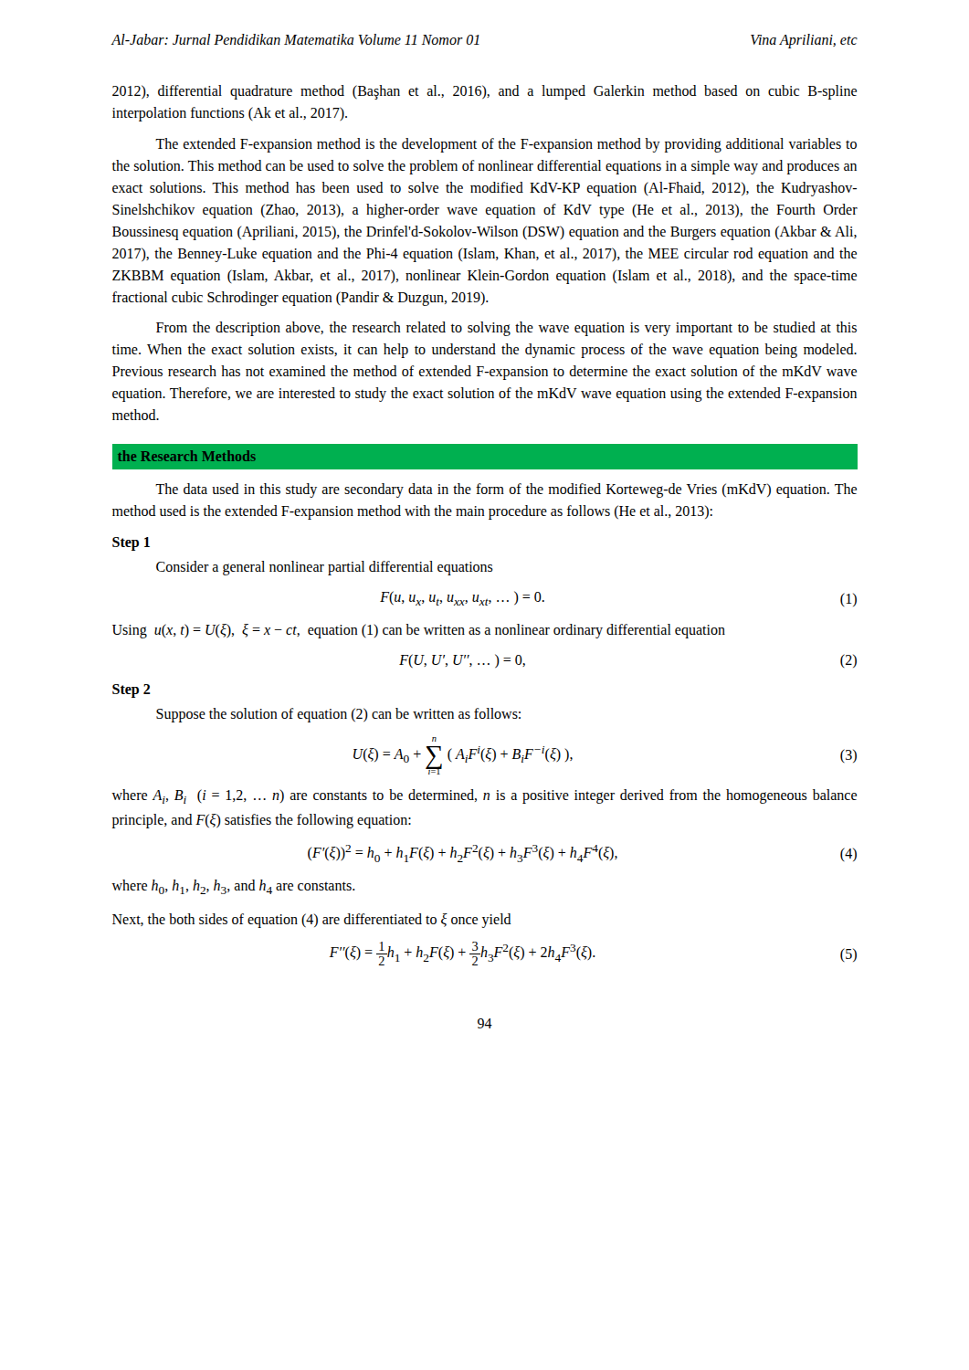Al-Jabar: Jurnal Pendidikan Matematika Volume 11 Nomor 01
Vina Apriliani, etc
2012), differential quadrature method (Başhan et al., 2016), and a lumped Galerkin method based on cubic B-spline interpolation functions (Ak et al., 2017).
The extended F-expansion method is the development of the F-expansion method by providing additional variables to the solution. This method can be used to solve the problem of nonlinear differential equations in a simple way and produces an exact solutions. This method has been used to solve the modified KdV-KP equation (Al-Fhaid, 2012), the Kudryashov-Sinelshchikov equation (Zhao, 2013), a higher-order wave equation of KdV type (He et al., 2013), the Fourth Order Boussinesq equation (Apriliani, 2015), the Drinfel'd-Sokolov-Wilson (DSW) equation and the Burgers equation (Akbar & Ali, 2017), the Benney-Luke equation and the Phi-4 equation (Islam, Khan, et al., 2017), the MEE circular rod equation and the ZKBBM equation (Islam, Akbar, et al., 2017), nonlinear Klein-Gordon equation (Islam et al., 2018), and the space-time fractional cubic Schrodinger equation (Pandir & Duzgun, 2019).
From the description above, the research related to solving the wave equation is very important to be studied at this time. When the exact solution exists, it can help to understand the dynamic process of the wave equation being modeled. Previous research has not examined the method of extended F-expansion to determine the exact solution of the mKdV wave equation. Therefore, we are interested to study the exact solution of the mKdV wave equation using the extended F-expansion method.
the Research Methods
The data used in this study are secondary data in the form of the modified Korteweg-de Vries (mKdV) equation. The method used is the extended F-expansion method with the main procedure as follows (He et al., 2013):
Step 1
Consider a general nonlinear partial differential equations
F(u, ux, ut, uxx, uxt, … ) = 0.
(1)
Using u(x, t) = U(ξ), ξ = x − ct, equation (1) can be written as a nonlinear ordinary differential equation
F(U, U′, U′′, … ) = 0,
(2)
Step 2
Suppose the solution of equation (2) can be written as follows:
U(ξ) = A0 + n ∑ i=1 ( AiFi(ξ) + BiF−i(ξ) ),
(3)
where Ai, Bi (i = 1,2, … n) are constants to be determined, n is a positive integer derived from the homogeneous balance principle, and F(ξ) satisfies the following equation:
(F′(ξ))2 = h0 + h1F(ξ) + h2F2(ξ) + h3F3(ξ) + h4F4(ξ),
(4)
where h0, h1, h2, h3, and h4 are constants.
Next, the both sides of equation (4) are differentiated to ξ once yield
F′′(ξ) = 12 h1 + h2F(ξ) + 32 h3F2(ξ) + 2h4F3(ξ).
(5)
94